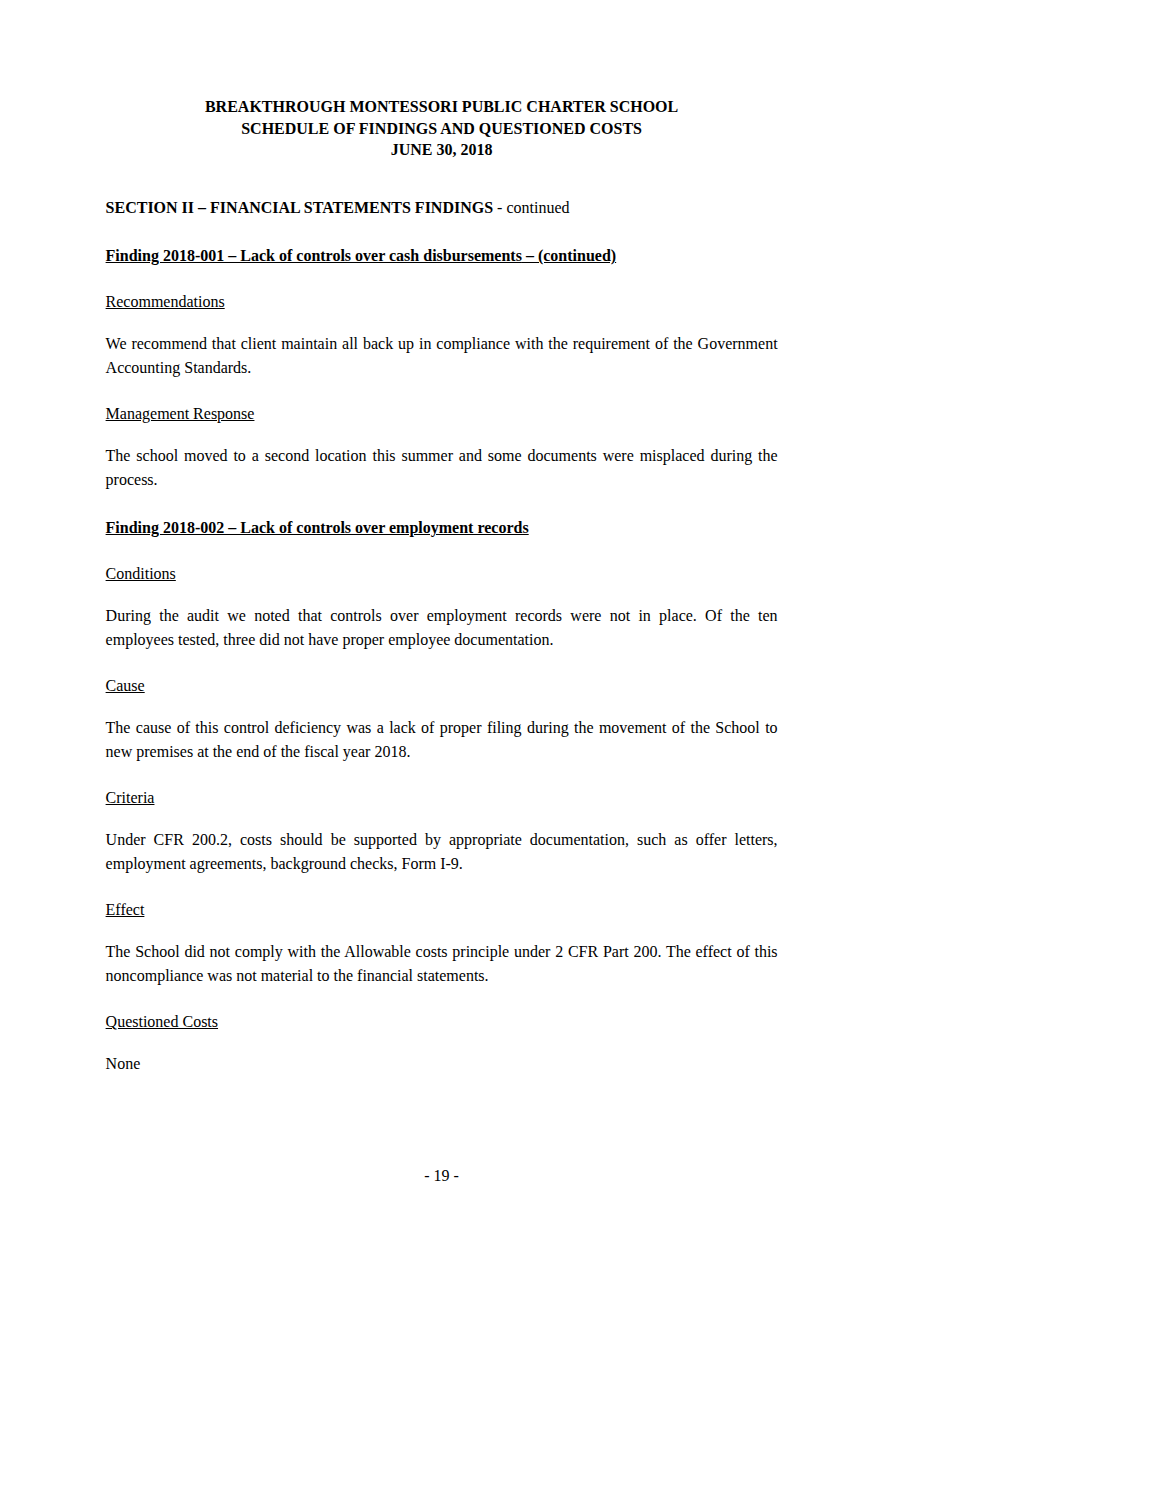Breakthrough Montessori Public Charter School
Schedule of Findings and Questioned Costs
June 30, 2018
SECTION II – FINANCIAL STATEMENTS FINDINGS - continued
Finding 2018-001 – Lack of controls over cash disbursements – (continued)
Recommendations
We recommend that client maintain all back up in compliance with the requirement of the Government Accounting Standards.
Management Response
The school moved to a second location this summer and some documents were misplaced during the process.
Finding 2018-002 – Lack of controls over employment records
Conditions
During the audit we noted that controls over employment records were not in place. Of the ten employees tested, three did not have proper employee documentation.
Cause
The cause of this control deficiency was a lack of proper filing during the movement of the School to new premises at the end of the fiscal year 2018.
Criteria
Under CFR 200.2, costs should be supported by appropriate documentation, such as offer letters, employment agreements, background checks, Form I-9.
Effect
The School did not comply with the Allowable costs principle under 2 CFR Part 200. The effect of this noncompliance was not material to the financial statements.
Questioned Costs
None
- 19 -